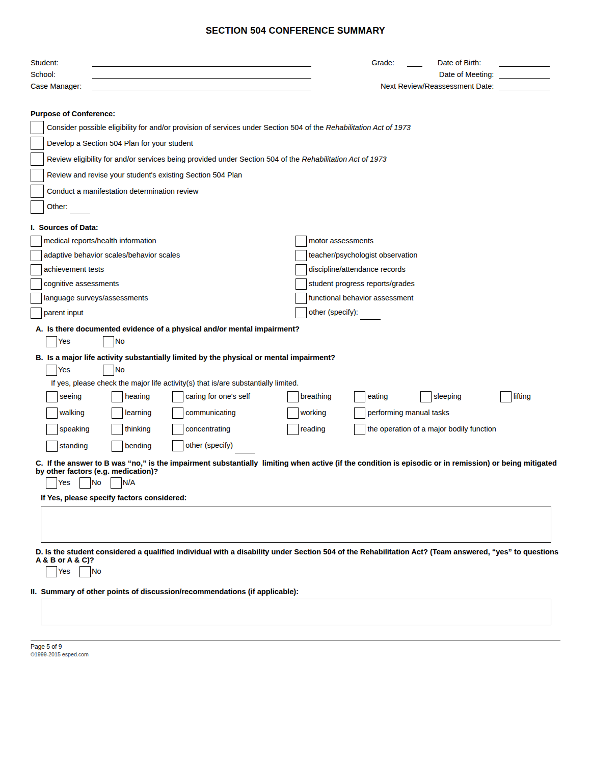SECTION 504 CONFERENCE SUMMARY
| Student: | | Grade: | | Date of Birth: | |
| School: | | Date of Meeting: | |
| Case Manager: | | Next Review/Reassessment Date: | |
Purpose of Conference:
Consider possible eligibility for and/or provision of services under Section 504 of the Rehabilitation Act of 1973
Develop a Section 504 Plan for your student
Review eligibility for and/or services being provided under Section 504 of the Rehabilitation Act of 1973
Review and revise your student's existing Section 504 Plan
Conduct a manifestation determination review
Other:
I. Sources of Data:
| medical reports/health information | motor assessments |
| adaptive behavior scales/behavior scales | teacher/psychologist observation |
| achievement tests | discipline/attendance records |
| cognitive assessments | student progress reports/grades |
| language surveys/assessments | functional behavior assessment |
| parent input | other (specify): |
A. Is there documented evidence of a physical and/or mental impairment?
Yes No
B. Is a major life activity substantially limited by the physical or mental impairment?
Yes No
If yes, please check the major life activity(s) that is/are substantially limited.
| seeing | hearing | caring for one's self | breathing | eating | sleeping | lifting |
| walking | learning | communicating | working | performing manual tasks |
| speaking | thinking | concentrating | reading | the operation of a major bodily function |
| standing | bending | other (specify) |
C. If the answer to B was “no,” is the impairment substantially limiting when active (if the condition is episodic or in remission) or being mitigated by other factors (e.g. medication)?
Yes No N/A
If Yes, please specify factors considered:
D. Is the student considered a qualified individual with a disability under Section 504 of the Rehabilitation Act? (Team answered, “yes” to questions A & B or A & C)?
Yes No
II. Summary of other points of discussion/recommendations (if applicable):
Page 5 of 9
©1999-2015 esped.com